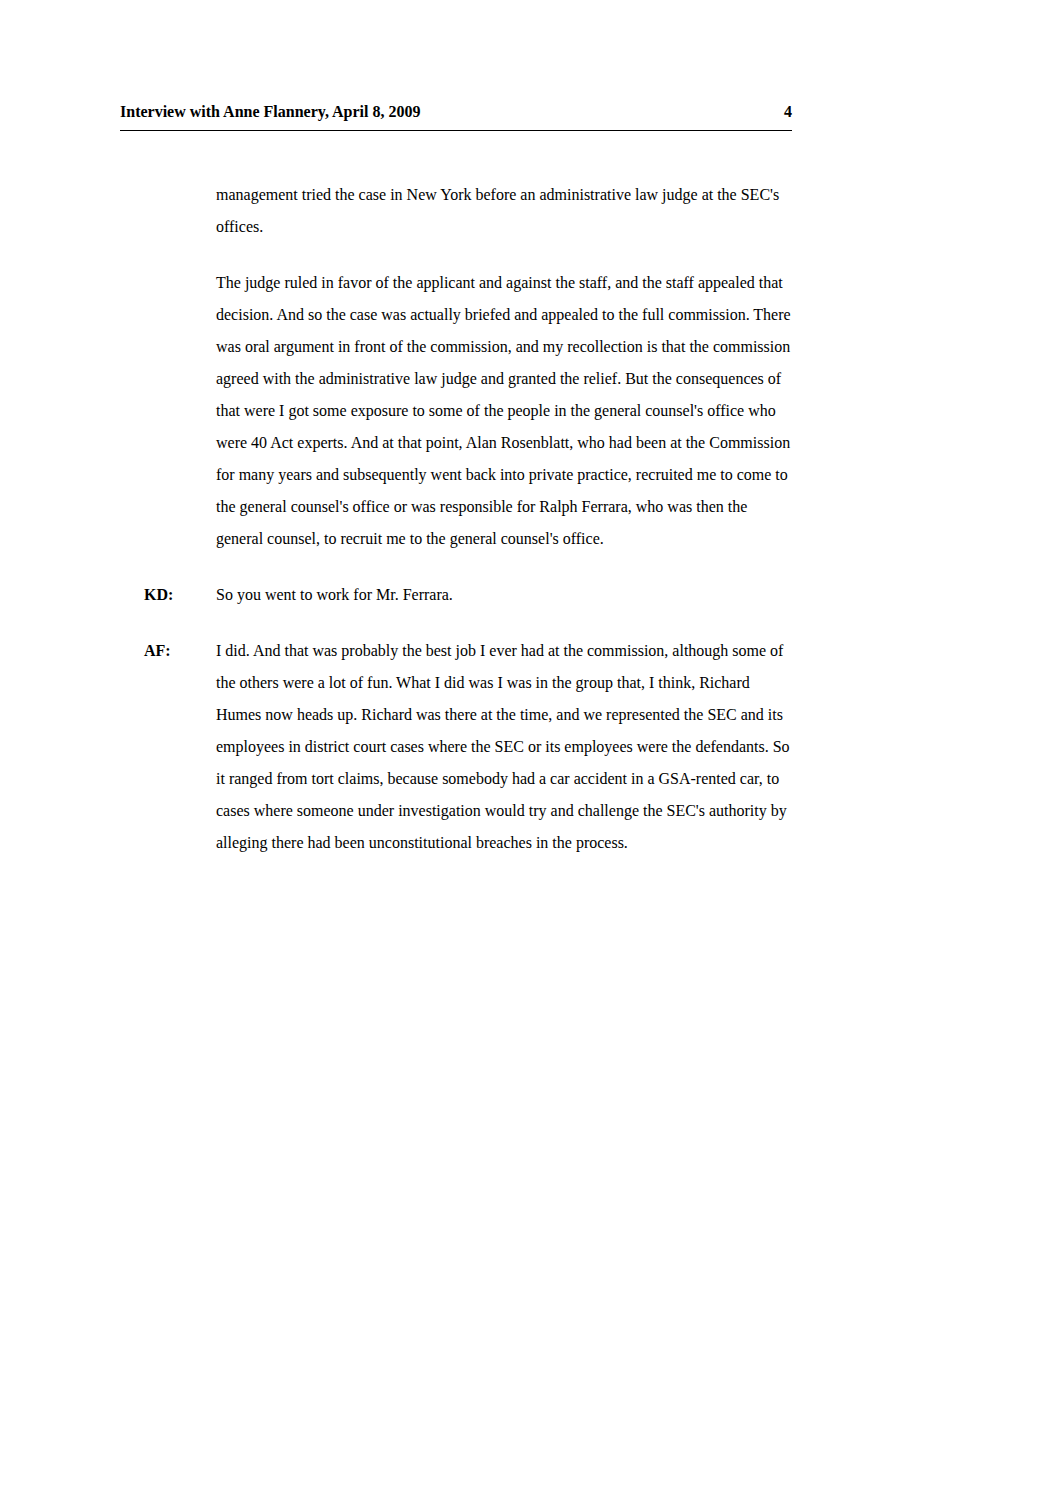Interview with Anne Flannery, April 8, 2009 4
management tried the case in New York before an administrative law judge at the SEC's offices.
The judge ruled in favor of the applicant and against the staff, and the staff appealed that decision. And so the case was actually briefed and appealed to the full commission. There was oral argument in front of the commission, and my recollection is that the commission agreed with the administrative law judge and granted the relief. But the consequences of that were I got some exposure to some of the people in the general counsel's office who were 40 Act experts. And at that point, Alan Rosenblatt, who had been at the Commission for many years and subsequently went back into private practice, recruited me to come to the general counsel's office or was responsible for Ralph Ferrara, who was then the general counsel, to recruit me to the general counsel's office.
KD:
So you went to work for Mr. Ferrara.
AF:
I did. And that was probably the best job I ever had at the commission, although some of the others were a lot of fun. What I did was I was in the group that, I think, Richard Humes now heads up. Richard was there at the time, and we represented the SEC and its employees in district court cases where the SEC or its employees were the defendants. So it ranged from tort claims, because somebody had a car accident in a GSA-rented car, to cases where someone under investigation would try and challenge the SEC's authority by alleging there had been unconstitutional breaches in the process.